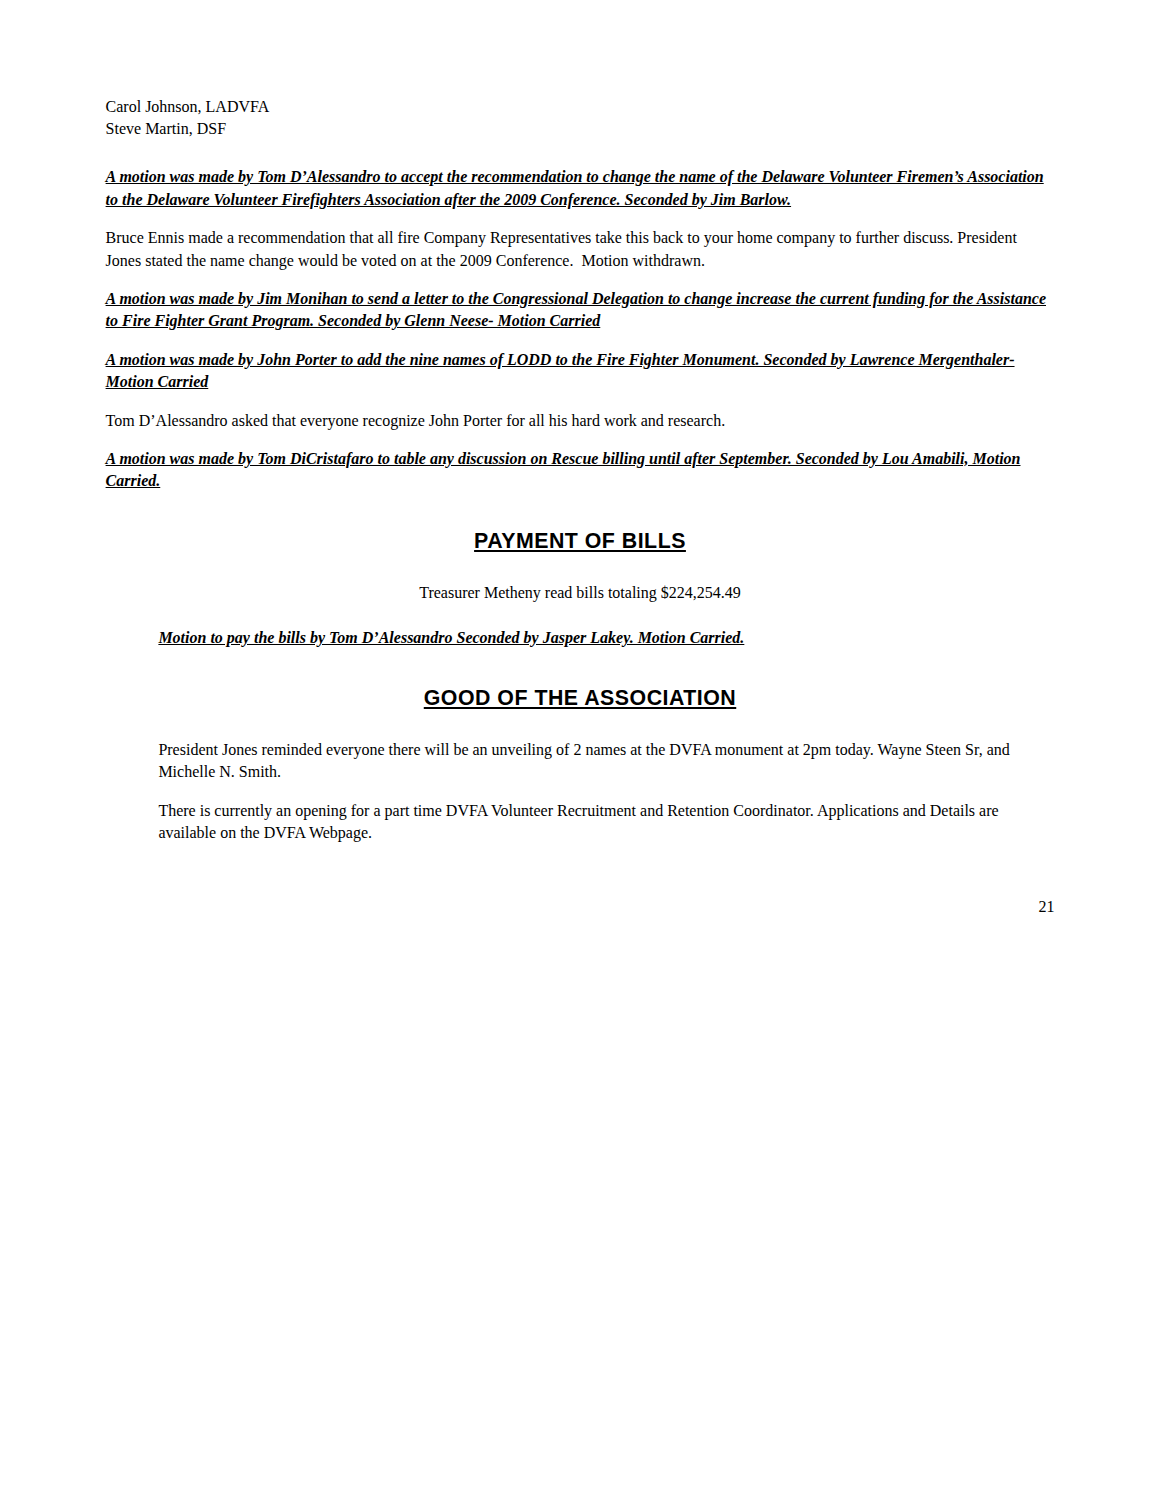Carol Johnson, LADVFA Steve Martin, DSF
A motion was made by Tom D’Alessandro to accept the recommendation to change the name of the Delaware Volunteer Firemen’s Association to the Delaware Volunteer Firefighters Association after the 2009 Conference. Seconded by Jim Barlow.
Bruce Ennis made a recommendation that all fire Company Representatives take this back to your home company to further discuss. President Jones stated the name change would be voted on at the 2009 Conference. Motion withdrawn.
A motion was made by Jim Monihan to send a letter to the Congressional Delegation to change increase the current funding for the Assistance to Fire Fighter Grant Program. Seconded by Glenn Neese- Motion Carried
A motion was made by John Porter to add the nine names of LODD to the Fire Fighter Monument. Seconded by Lawrence Mergenthaler- Motion Carried
Tom D’Alessandro asked that everyone recognize John Porter for all his hard work and research.
A motion was made by Tom DiCristafaro to table any discussion on Rescue billing until after September. Seconded by Lou Amabili, Motion Carried.
PAYMENT OF BILLS
Treasurer Metheny read bills totaling $224,254.49
Motion to pay the bills by Tom D’Alessandro Seconded by Jasper Lakey. Motion Carried.
GOOD OF THE ASSOCIATION
President Jones reminded everyone there will be an unveiling of 2 names at the DVFA monument at 2pm today. Wayne Steen Sr, and Michelle N. Smith.
There is currently an opening for a part time DVFA Volunteer Recruitment and Retention Coordinator. Applications and Details are available on the DVFA Webpage.
21